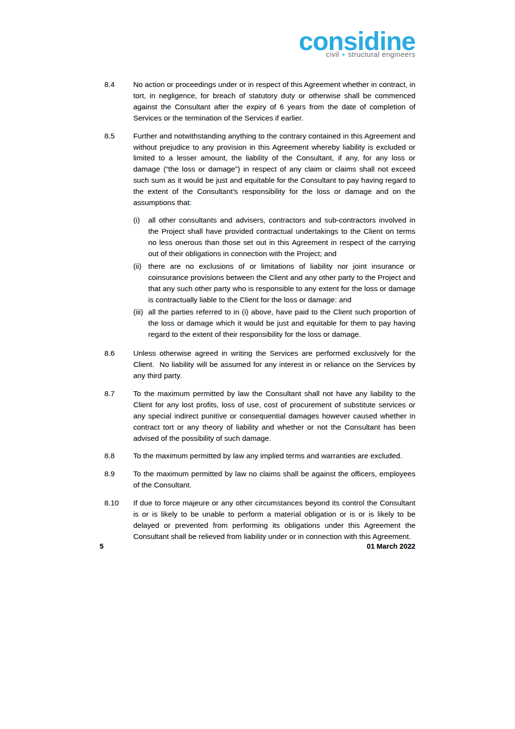considine
civil + structural engineers
8.4
No action or proceedings under or in respect of this Agreement whether in contract, in tort, in negligence, for breach of statutory duty or otherwise shall be commenced against the Consultant after the expiry of 6 years from the date of completion of Services or the termination of the Services if earlier.
8.5
Further and notwithstanding anything to the contrary contained in this Agreement and without prejudice to any provision in this Agreement whereby liability is excluded or limited to a lesser amount, the liability of the Consultant, if any, for any loss or damage (“the loss or damage”) in respect of any claim or claims shall not exceed such sum as it would be just and equitable for the Consultant to pay having regard to the extent of the Consultant’s responsibility for the loss or damage and on the assumptions that:
(i)
all other consultants and advisers, contractors and sub-contractors involved in the Project shall have provided contractual undertakings to the Client on terms no less onerous than those set out in this Agreement in respect of the carrying out of their obligations in connection with the Project; and
(ii)
there are no exclusions of or limitations of liability nor joint insurance or coinsurance provisions between the Client and any other party to the Project and that any such other party who is responsible to any extent for the loss or damage is contractually liable to the Client for the loss or damage: and
(iii)
all the parties referred to in (i) above, have paid to the Client such proportion of the loss or damage which it would be just and equitable for them to pay having regard to the extent of their responsibility for the loss or damage.
8.6
Unless otherwise agreed in writing the Services are performed exclusively for the Client. No liability will be assumed for any interest in or reliance on the Services by any third party.
8.7
To the maximum permitted by law the Consultant shall not have any liability to the Client for any lost profits, loss of use, cost of procurement of substitute services or any special indirect punitive or consequential damages however caused whether in contract tort or any theory of liability and whether or not the Consultant has been advised of the possibility of such damage.
8.8
To the maximum permitted by law any implied terms and warranties are excluded.
8.9
To the maximum permitted by law no claims shall be against the officers, employees of the Consultant.
8.10
If due to force majeure or any other circumstances beyond its control the Consultant is or is likely to be unable to perform a material obligation or is or is likely to be delayed or prevented from performing its obligations under this Agreement the Consultant shall be relieved from liability under or in connection with this Agreement.
5 01 March 2022